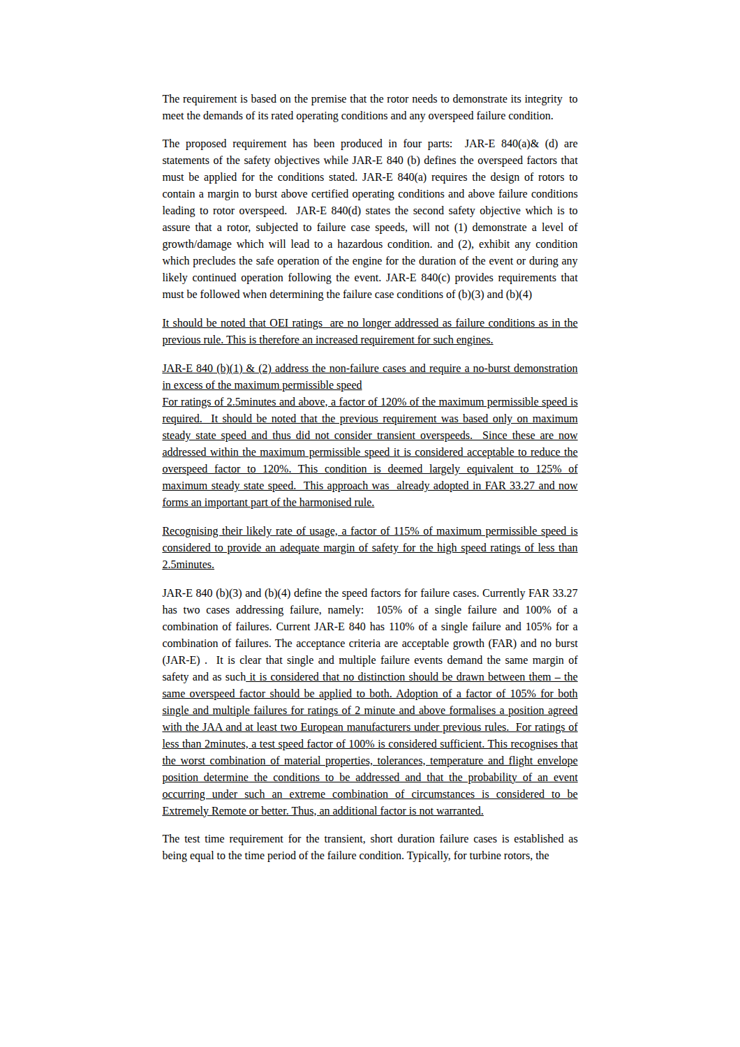The requirement is based on the premise that the rotor needs to demonstrate its integrity to meet the demands of its rated operating conditions and any overspeed failure condition.
The proposed requirement has been produced in four parts: JAR-E 840(a)& (d) are statements of the safety objectives while JAR-E 840 (b) defines the overspeed factors that must be applied for the conditions stated. JAR-E 840(a) requires the design of rotors to contain a margin to burst above certified operating conditions and above failure conditions leading to rotor overspeed. JAR-E 840(d) states the second safety objective which is to assure that a rotor, subjected to failure case speeds, will not (1) demonstrate a level of growth/damage which will lead to a hazardous condition. and (2), exhibit any condition which precludes the safe operation of the engine for the duration of the event or during any likely continued operation following the event. JAR-E 840(c) provides requirements that must be followed when determining the failure case conditions of (b)(3) and (b)(4)
It should be noted that OEI ratings are no longer addressed as failure conditions as in the previous rule. This is therefore an increased requirement for such engines.
JAR-E 840 (b)(1) & (2) address the non-failure cases and require a no-burst demonstration in excess of the maximum permissible speed
For ratings of 2.5minutes and above, a factor of 120% of the maximum permissible speed is required. It should be noted that the previous requirement was based only on maximum steady state speed and thus did not consider transient overspeeds. Since these are now addressed within the maximum permissible speed it is considered acceptable to reduce the overspeed factor to 120%. This condition is deemed largely equivalent to 125% of maximum steady state speed. This approach was already adopted in FAR 33.27 and now forms an important part of the harmonised rule.
Recognising their likely rate of usage, a factor of 115% of maximum permissible speed is considered to provide an adequate margin of safety for the high speed ratings of less than 2.5minutes.
JAR-E 840 (b)(3) and (b)(4) define the speed factors for failure cases. Currently FAR 33.27 has two cases addressing failure, namely: 105% of a single failure and 100% of a combination of failures. Current JAR-E 840 has 110% of a single failure and 105% for a combination of failures. The acceptance criteria are acceptable growth (FAR) and no burst (JAR-E) . It is clear that single and multiple failure events demand the same margin of safety and as such it is considered that no distinction should be drawn between them – the same overspeed factor should be applied to both. Adoption of a factor of 105% for both single and multiple failures for ratings of 2 minute and above formalises a position agreed with the JAA and at least two European manufacturers under previous rules. For ratings of less than 2minutes, a test speed factor of 100% is considered sufficient. This recognises that the worst combination of material properties, tolerances, temperature and flight envelope position determine the conditions to be addressed and that the probability of an event occurring under such an extreme combination of circumstances is considered to be Extremely Remote or better. Thus, an additional factor is not warranted.
The test time requirement for the transient, short duration failure cases is established as being equal to the time period of the failure condition. Typically, for turbine rotors, the